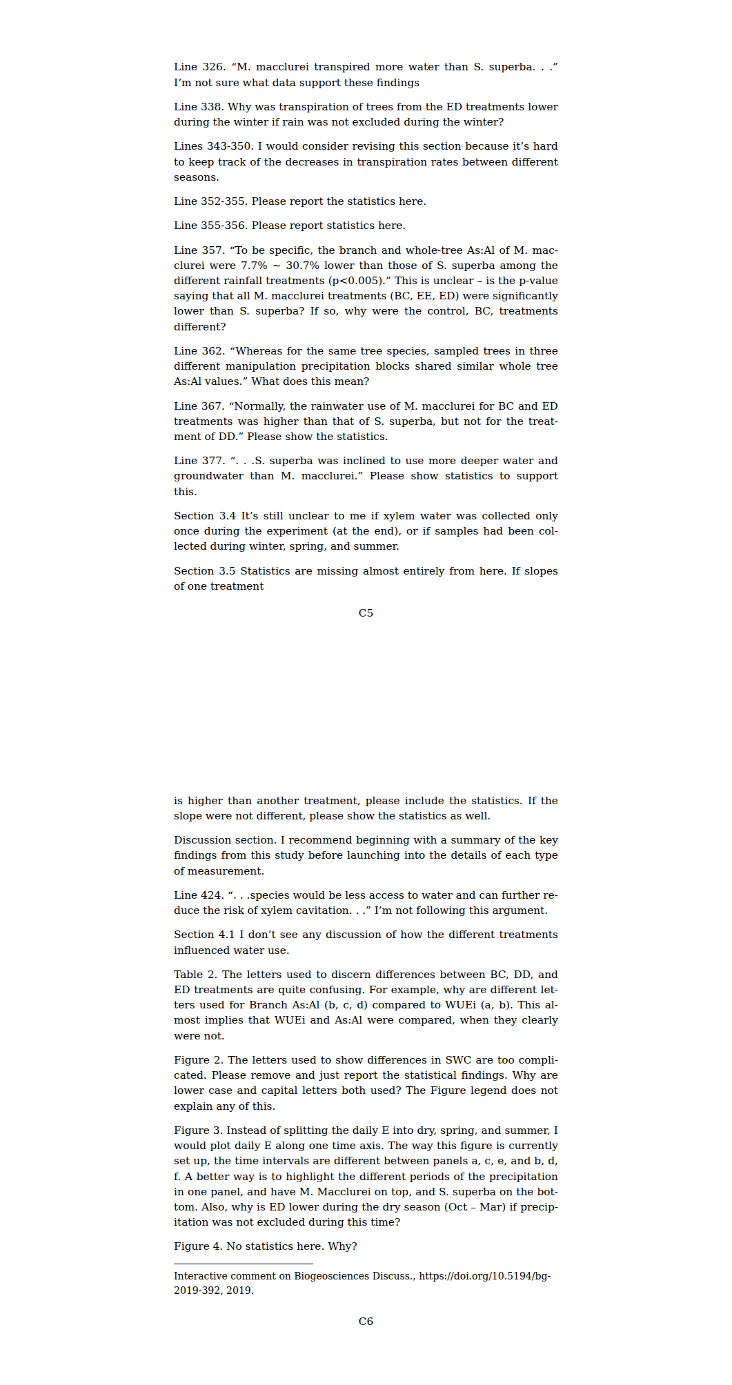Line 326. “M. macclurei transpired more water than S. superba. . .” I’m not sure what data support these findings
Line 338. Why was transpiration of trees from the ED treatments lower during the winter if rain was not excluded during the winter?
Lines 343-350. I would consider revising this section because it’s hard to keep track of the decreases in transpiration rates between different seasons.
Line 352-355. Please report the statistics here.
Line 355-356. Please report statistics here.
Line 357. “To be specific, the branch and whole-tree As:Al of M. macclurei were 7.7% ∼ 30.7% lower than those of S. superba among the different rainfall treatments (p<0.005).” This is unclear – is the p-value saying that all M. macclurei treatments (BC, EE, ED) were significantly lower than S. superba? If so, why were the control, BC, treatments different?
Line 362. “Whereas for the same tree species, sampled trees in three different manipulation precipitation blocks shared similar whole tree As:Al values.” What does this mean?
Line 367. “Normally, the rainwater use of M. macclurei for BC and ED treatments was higher than that of S. superba, but not for the treatment of DD.” Please show the statistics.
Line 377. “. . .S. superba was inclined to use more deeper water and groundwater than M. macclurei.” Please show statistics to support this.
Section 3.4 It’s still unclear to me if xylem water was collected only once during the experiment (at the end), or if samples had been collected during winter, spring, and summer.
Section 3.5 Statistics are missing almost entirely from here. If slopes of one treatment
C5
is higher than another treatment, please include the statistics. If the slope were not different, please show the statistics as well.
Discussion section. I recommend beginning with a summary of the key findings from this study before launching into the details of each type of measurement.
Line 424. “. . .species would be less access to water and can further reduce the risk of xylem cavitation. . .” I’m not following this argument.
Section 4.1 I don’t see any discussion of how the different treatments influenced water use.
Table 2. The letters used to discern differences between BC, DD, and ED treatments are quite confusing. For example, why are different letters used for Branch As:Al (b, c, d) compared to WUEi (a, b). This almost implies that WUEi and As:Al were compared, when they clearly were not.
Figure 2. The letters used to show differences in SWC are too complicated. Please remove and just report the statistical findings. Why are lower case and capital letters both used? The Figure legend does not explain any of this.
Figure 3. Instead of splitting the daily E into dry, spring, and summer, I would plot daily E along one time axis. The way this figure is currently set up, the time intervals are different between panels a, c, e, and b, d, f. A better way is to highlight the different periods of the precipitation in one panel, and have M. Macclurei on top, and S. superba on the bottom. Also, why is ED lower during the dry season (Oct – Mar) if precipitation was not excluded during this time?
Figure 4. No statistics here. Why?
Interactive comment on Biogeosciences Discuss., https://doi.org/10.5194/bg-2019-392, 2019.
C6